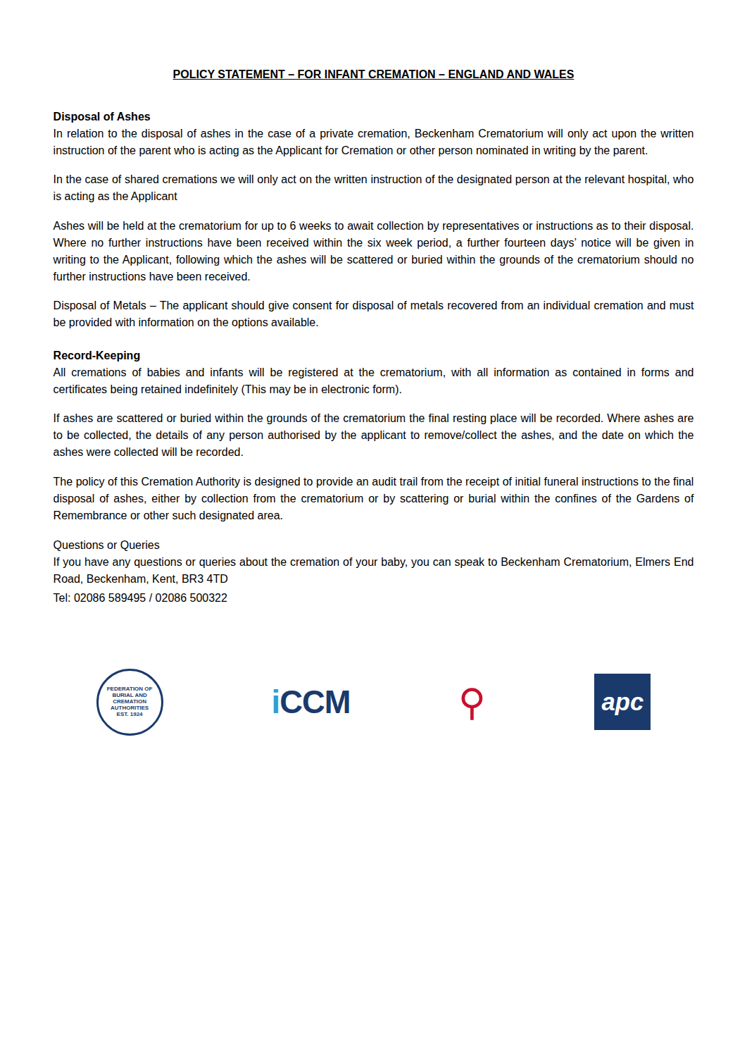POLICY STATEMENT – FOR INFANT CREMATION – ENGLAND AND WALES
Disposal of Ashes
In relation to the disposal of ashes in the case of a private cremation, Beckenham Crematorium will only act upon the written instruction of the parent who is acting as the Applicant for Cremation or other person nominated in writing by the parent.
In the case of shared cremations we will only act on the written instruction of the designated person at the relevant hospital, who is acting as the Applicant
Ashes will be held at the crematorium for up to 6 weeks to await collection by representatives or instructions as to their disposal. Where no further instructions have been received within the six week period, a further fourteen days’ notice will be given in writing to the Applicant, following which the ashes will be scattered or buried within the grounds of the crematorium should no further instructions have been received.
Disposal of Metals – The applicant should give consent for disposal of metals recovered from an individual cremation and must be provided with information on the options available.
Record-Keeping
All cremations of babies and infants will be registered at the crematorium, with all information as contained in forms and certificates being retained indefinitely (This may be in electronic form).
If ashes are scattered or buried within the grounds of the crematorium the final resting place will be recorded. Where ashes are to be collected, the details of any person authorised by the applicant to remove/collect the ashes, and the date on which the ashes were collected will be recorded.
The policy of this Cremation Authority is designed to provide an audit trail from the receipt of initial funeral instructions to the final disposal of ashes, either by collection from the crematorium or by scattering or burial within the confines of the Gardens of Remembrance or other such designated area.
Questions or Queries
If you have any questions or queries about the cremation of your baby, you can speak to Beckenham Crematorium, Elmers End Road, Beckenham, Kent, BR3 4TD
Tel: 02086 589495 / 02086 500322
FEDERATION OF BURIAL AND CREMATION AUTHORITIES
EST. 1924
i CCM
⚲
apc